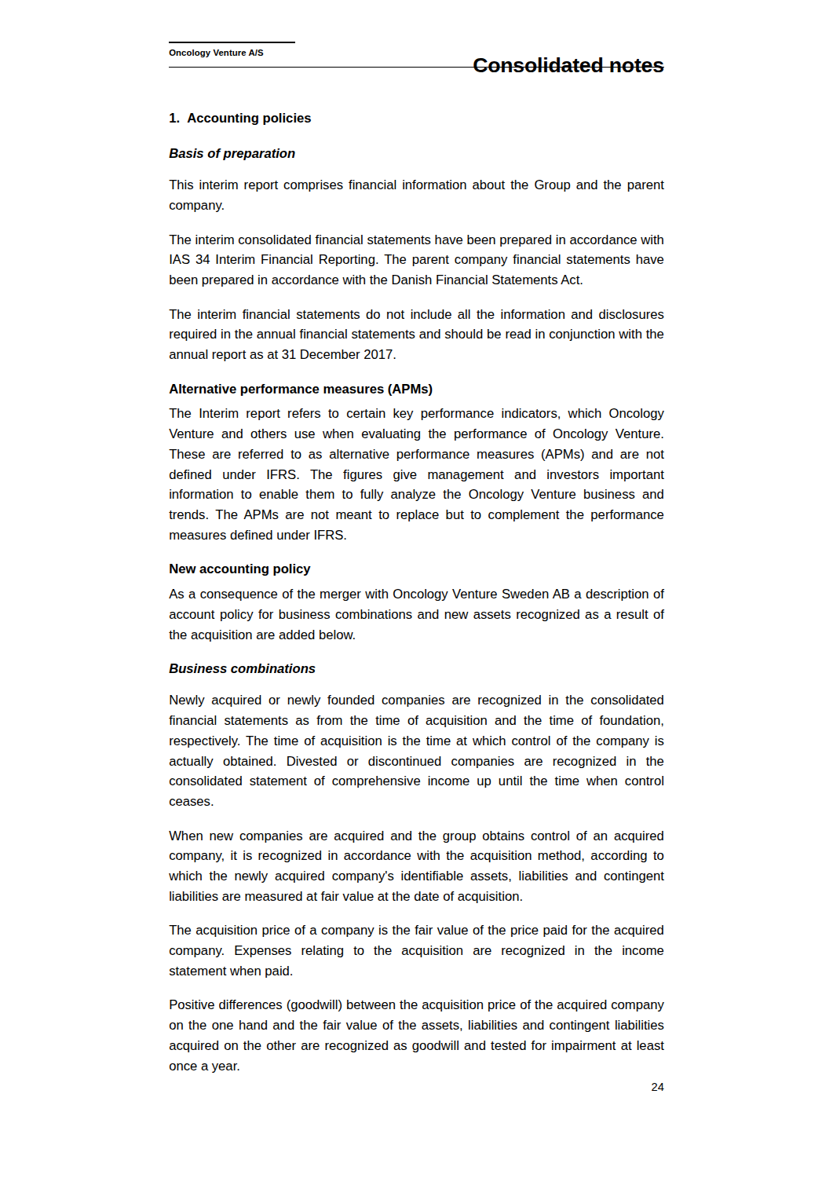Oncology Venture A/S
Consolidated notes
1. Accounting policies
Basis of preparation
This interim report comprises financial information about the Group and the parent company.
The interim consolidated financial statements have been prepared in accordance with IAS 34 Interim Financial Reporting. The parent company financial statements have been prepared in accordance with the Danish Financial Statements Act.
The interim financial statements do not include all the information and disclosures required in the annual financial statements and should be read in conjunction with the annual report as at 31 December 2017.
Alternative performance measures (APMs)
The Interim report refers to certain key performance indicators, which Oncology Venture and others use when evaluating the performance of Oncology Venture. These are referred to as alternative performance measures (APMs) and are not defined under IFRS. The figures give management and investors important information to enable them to fully analyze the Oncology Venture business and trends. The APMs are not meant to replace but to complement the performance measures defined under IFRS.
New accounting policy
As a consequence of the merger with Oncology Venture Sweden AB a description of account policy for business combinations and new assets recognized as a result of the acquisition are added below.
Business combinations
Newly acquired or newly founded companies are recognized in the consolidated financial statements as from the time of acquisition and the time of foundation, respectively. The time of acquisition is the time at which control of the company is actually obtained. Divested or discontinued companies are recognized in the consolidated statement of comprehensive income up until the time when control ceases.
When new companies are acquired and the group obtains control of an acquired company, it is recognized in accordance with the acquisition method, according to which the newly acquired company's identifiable assets, liabilities and contingent liabilities are measured at fair value at the date of acquisition.
The acquisition price of a company is the fair value of the price paid for the acquired company. Expenses relating to the acquisition are recognized in the income statement when paid.
Positive differences (goodwill) between the acquisition price of the acquired company on the one hand and the fair value of the assets, liabilities and contingent liabilities acquired on the other are recognized as goodwill and tested for impairment at least once a year.
24